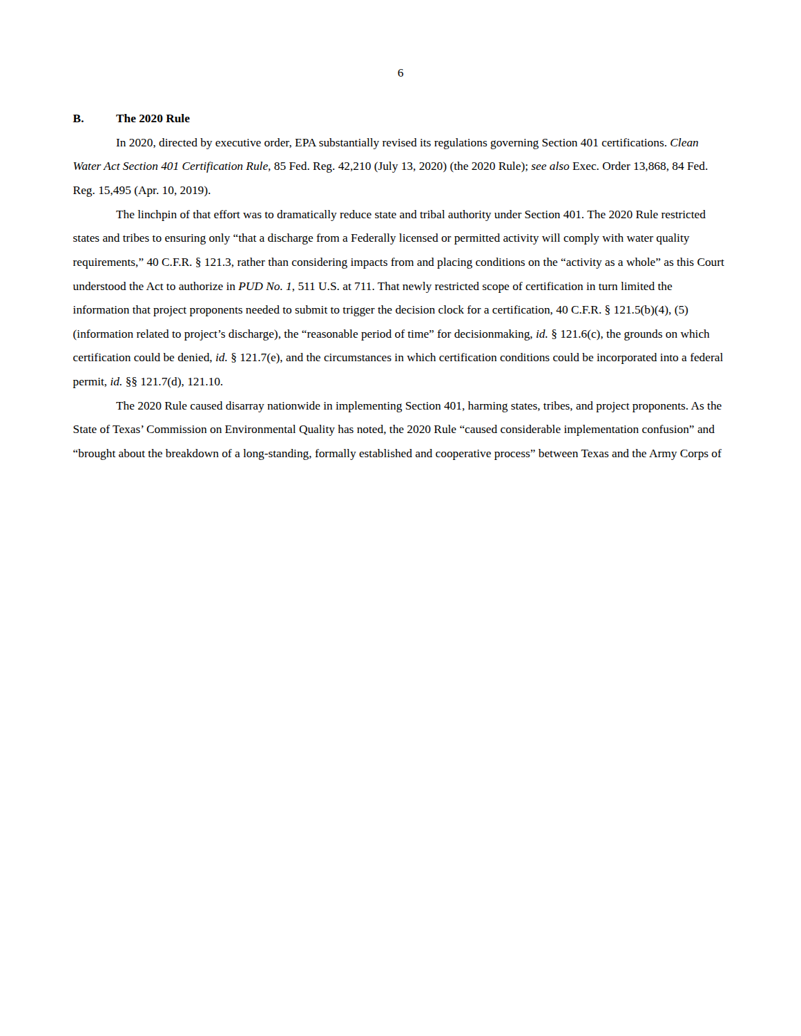6
B. The 2020 Rule
In 2020, directed by executive order, EPA substantially revised its regulations governing Section 401 certifications. Clean Water Act Section 401 Certification Rule, 85 Fed. Reg. 42,210 (July 13, 2020) (the 2020 Rule); see also Exec. Order 13,868, 84 Fed. Reg. 15,495 (Apr. 10, 2019).
The linchpin of that effort was to dramatically reduce state and tribal authority under Section 401. The 2020 Rule restricted states and tribes to ensuring only “that a discharge from a Federally licensed or permitted activity will comply with water quality requirements,” 40 C.F.R. § 121.3, rather than considering impacts from and placing conditions on the “activity as a whole” as this Court understood the Act to authorize in PUD No. 1, 511 U.S. at 711. That newly restricted scope of certification in turn limited the information that project proponents needed to submit to trigger the decision clock for a certification, 40 C.F.R. § 121.5(b)(4), (5) (information related to project’s discharge), the “reasonable period of time” for decisionmaking, id. § 121.6(c), the grounds on which certification could be denied, id. § 121.7(e), and the circumstances in which certification conditions could be incorporated into a federal permit, id. §§ 121.7(d), 121.10.
The 2020 Rule caused disarray nationwide in implementing Section 401, harming states, tribes, and project proponents. As the State of Texas’ Commission on Environmental Quality has noted, the 2020 Rule “caused considerable implementation confusion” and “brought about the breakdown of a long-standing, formally established and cooperative process” between Texas and the Army Corps of